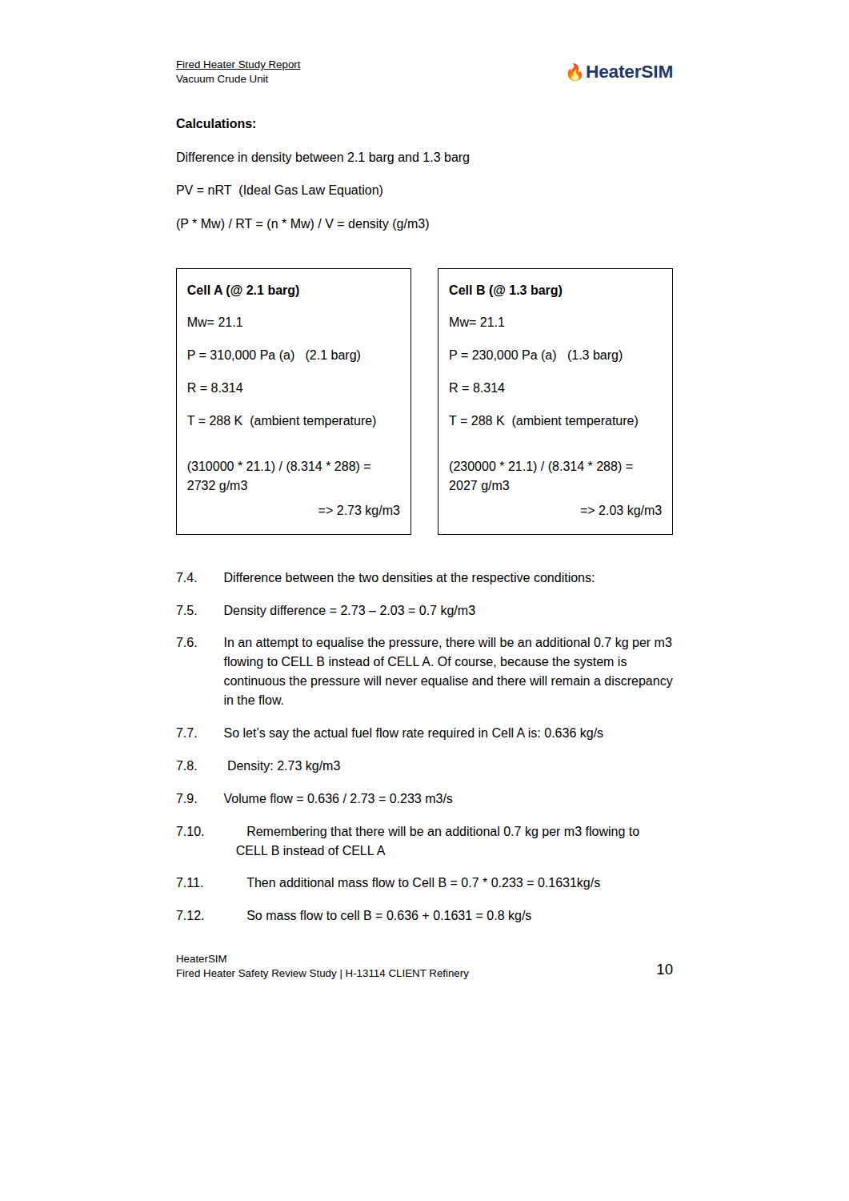Fired Heater Study Report
Vacuum Crude Unit
🔥HeaterSIM
Calculations:
Difference in density between 2.1 barg and 1.3 barg
PV = nRT (Ideal Gas Law Equation)
(P * Mw) / RT = (n * Mw) / V = density (g/m3)
Cell A (@ 2.1 barg)
Mw= 21.1
P = 310,000 Pa (a) (2.1 barg)
R = 8.314
T = 288 K (ambient temperature)
(310000 * 21.1) / (8.314 * 288) = 2732 g/m3
=> 2.73 kg/m3
Cell B (@ 1.3 barg)
Mw= 21.1
P = 230,000 Pa (a) (1.3 barg)
R = 8.314
T = 288 K (ambient temperature)
(230000 * 21.1) / (8.314 * 288) = 2027 g/m3
=> 2.03 kg/m3
7.4. Difference between the two densities at the respective conditions:
7.5. Density difference = 2.73 – 2.03 = 0.7 kg/m3
7.6. In an attempt to equalise the pressure, there will be an additional 0.7 kg per m3 flowing to CELL B instead of CELL A. Of course, because the system is continuous the pressure will never equalise and there will remain a discrepancy in the flow.
7.7. So let’s say the actual fuel flow rate required in Cell A is: 0.636 kg/s
7.8. Density: 2.73 kg/m3
7.9. Volume flow = 0.636 / 2.73 = 0.233 m3/s
7.10. Remembering that there will be an additional 0.7 kg per m3 flowing to CELL B instead of CELL A
7.11. Then additional mass flow to Cell B = 0.7 * 0.233 = 0.1631kg/s
7.12. So mass flow to cell B = 0.636 + 0.1631 = 0.8 kg/s
HeaterSIM
Fired Heater Safety Review Study | H-13114 CLIENT Refinery
10